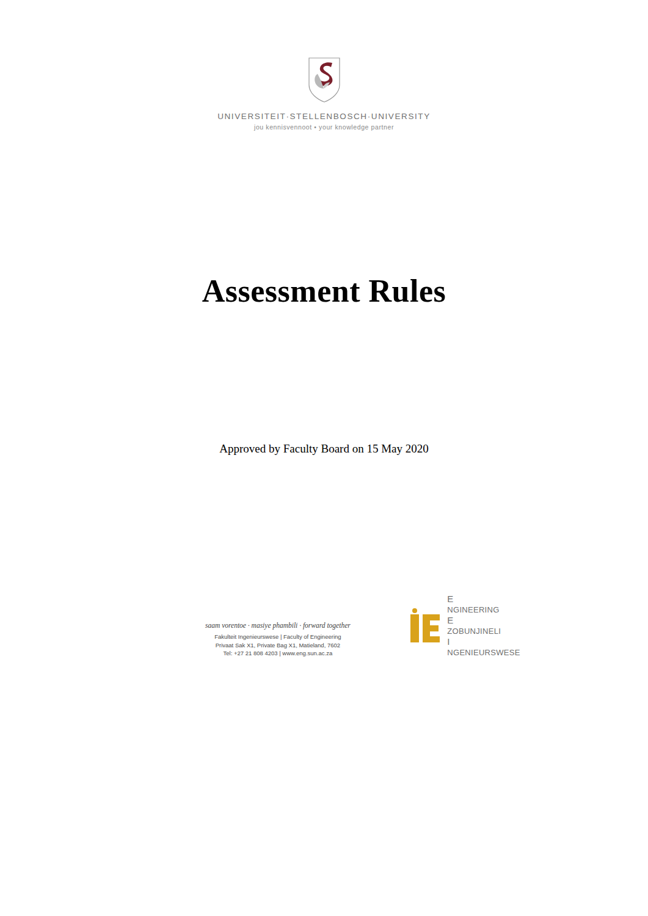UNIVERSITEIT·STELLENBOSCH·UNIVERSITY
jou kennisvennoot • your knowledge partner
Assessment Rules
Approved by Faculty Board on 15 May 2020
saam vorentoe · masiye phambili · forward together
Fakulteit Ingenieurswese | Faculty of Engineering
Privaat Sak X1, Private Bag X1, Matieland, 7602
Tel: +27 21 808 4203 | www.eng.sun.ac.za
ENGINEERING EZOBUNJINELI INGENIEURSWESE